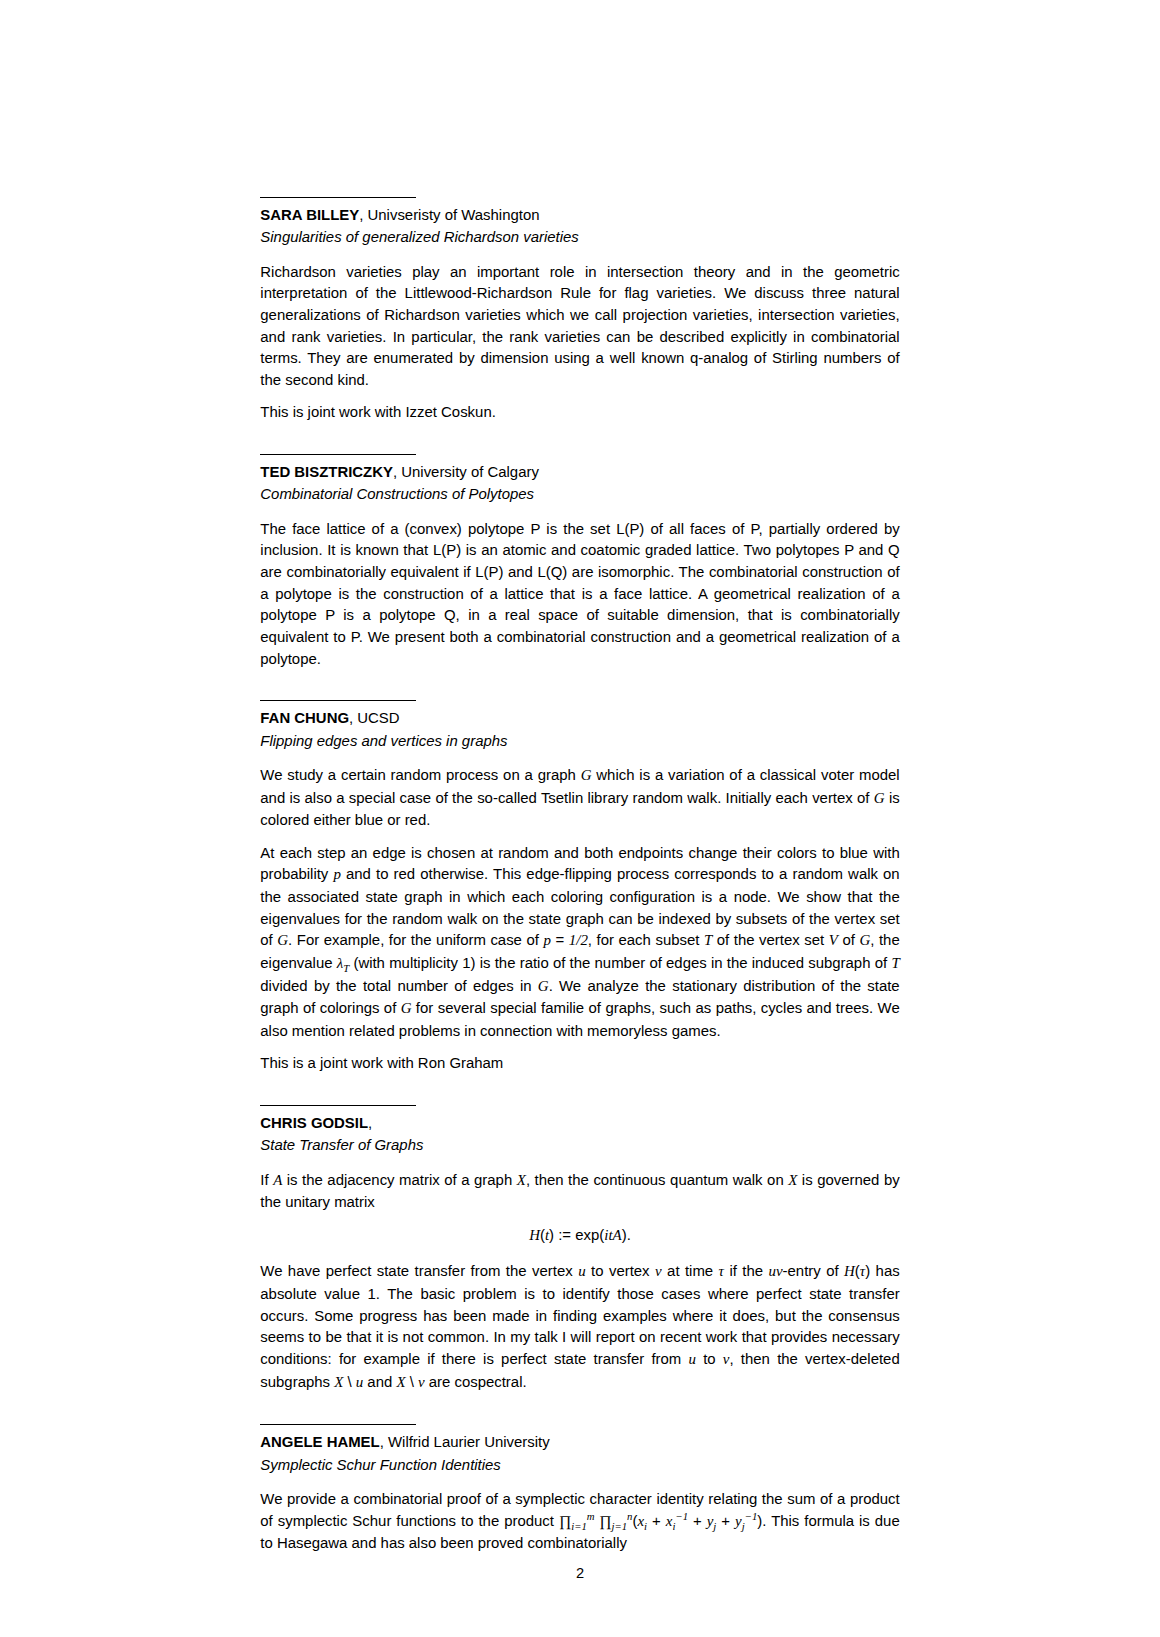SARA BILLEY, Univseristy of Washington
Singularities of generalized Richardson varieties
Richardson varieties play an important role in intersection theory and in the geometric interpretation of the Littlewood-Richardson Rule for flag varieties. We discuss three natural generalizations of Richardson varieties which we call projection varieties, intersection varieties, and rank varieties. In particular, the rank varieties can be described explicitly in combinatorial terms. They are enumerated by dimension using a well known q-analog of Stirling numbers of the second kind.
This is joint work with Izzet Coskun.
TED BISZTRICZKY, University of Calgary
Combinatorial Constructions of Polytopes
The face lattice of a (convex) polytope P is the set L(P) of all faces of P, partially ordered by inclusion. It is known that L(P) is an atomic and coatomic graded lattice. Two polytopes P and Q are combinatorially equivalent if L(P) and L(Q) are isomorphic. The combinatorial construction of a polytope is the construction of a lattice that is a face lattice. A geometrical realization of a polytope P is a polytope Q, in a real space of suitable dimension, that is combinatorially equivalent to P. We present both a combinatorial construction and a geometrical realization of a polytope.
FAN CHUNG, UCSD
Flipping edges and vertices in graphs
We study a certain random process on a graph G which is a variation of a classical voter model and is also a special case of the so-called Tsetlin library random walk. Initially each vertex of G is colored either blue or red.
At each step an edge is chosen at random and both endpoints change their colors to blue with probability p and to red otherwise. This edge-flipping process corresponds to a random walk on the associated state graph in which each coloring configuration is a node. We show that the eigenvalues for the random walk on the state graph can be indexed by subsets of the vertex set of G. For example, for the uniform case of p = 1/2, for each subset T of the vertex set V of G, the eigenvalue λT (with multiplicity 1) is the ratio of the number of edges in the induced subgraph of T divided by the total number of edges in G. We analyze the stationary distribution of the state graph of colorings of G for several special familie of graphs, such as paths, cycles and trees. We also mention related problems in connection with memoryless games.
This is a joint work with Ron Graham
CHRIS GODSIL,
State Transfer of Graphs
If A is the adjacency matrix of a graph X, then the continuous quantum walk on X is governed by the unitary matrix
H(t) := exp(itA).
We have perfect state transfer from the vertex u to vertex v at time τ if the uv-entry of H(τ) has absolute value 1. The basic problem is to identify those cases where perfect state transfer occurs. Some progress has been made in finding examples where it does, but the consensus seems to be that it is not common. In my talk I will report on recent work that provides necessary conditions: for example if there is perfect state transfer from u to v, then the vertex-deleted subgraphs X \ u and X \ v are cospectral.
ANGELE HAMEL, Wilfrid Laurier University
Symplectic Schur Function Identities
We provide a combinatorial proof of a symplectic character identity relating the sum of a product of symplectic Schur functions to the product ∏i=1m ∏j=1n(xi + xi−1 + yj + yj−1). This formula is due to Hasegawa and has also been proved combinatorially
2